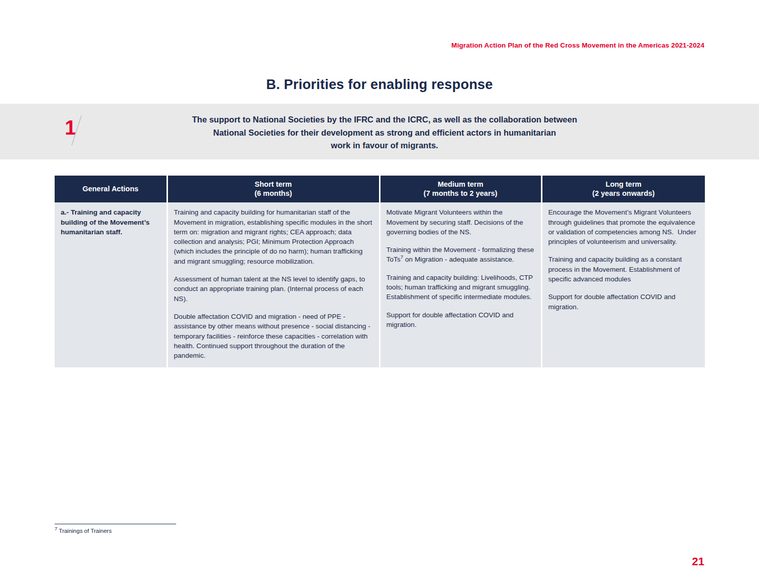Migration Action Plan of the Red Cross Movement in the Americas 2021-2024
B. Priorities for enabling response
1
The support to National Societies by the IFRC and the ICRC, as well as the collaboration between
National Societies for their development as strong and efficient actors in humanitarian
work in favour of migrants.
| General Actions | Short term (6 months) | Medium term (7 months to 2 years) | Long term (2 years onwards) |
| --- | --- | --- | --- |
| a.- Training and capacity building of the Movement’s humanitarian staff. | Training and capacity building for humanitarian staff of the Movement in migration, establishing specific modules in the short term on: migration and migrant rights; CEA approach; data collection and analysis; PGI; Minimum Protection Approach (which includes the principle of do no harm); human trafficking and migrant smuggling; resource mobilization. Assessment of human talent at the NS level to identify gaps, to conduct an appropriate training plan. (Internal process of each NS). Double affectation COVID and migration - need of PPE - assistance by other means without presence - social distancing - temporary facilities - reinforce these capacities - correlation with health. Continued support throughout the duration of the pandemic. | Motivate Migrant Volunteers within the Movement by securing staff. Decisions of the governing bodies of the NS. Training within the Movement - formalizing these ToTs 7 on Migration - adequate assistance. Training and capacity building: Livelihoods, CTP tools; human trafficking and migrant smuggling. Establishment of specific intermediate modules. Support for double affectation COVID and migration. | Encourage the Movement’s Migrant Volunteers through guidelines that promote the equivalence or validation of competencies among NS. Under principles of volunteerism and universality. Training and capacity building as a constant process in the Movement. Establishment of specific advanced modules Support for double affectation COVID and migration. |
7 Trainings of Trainers
21